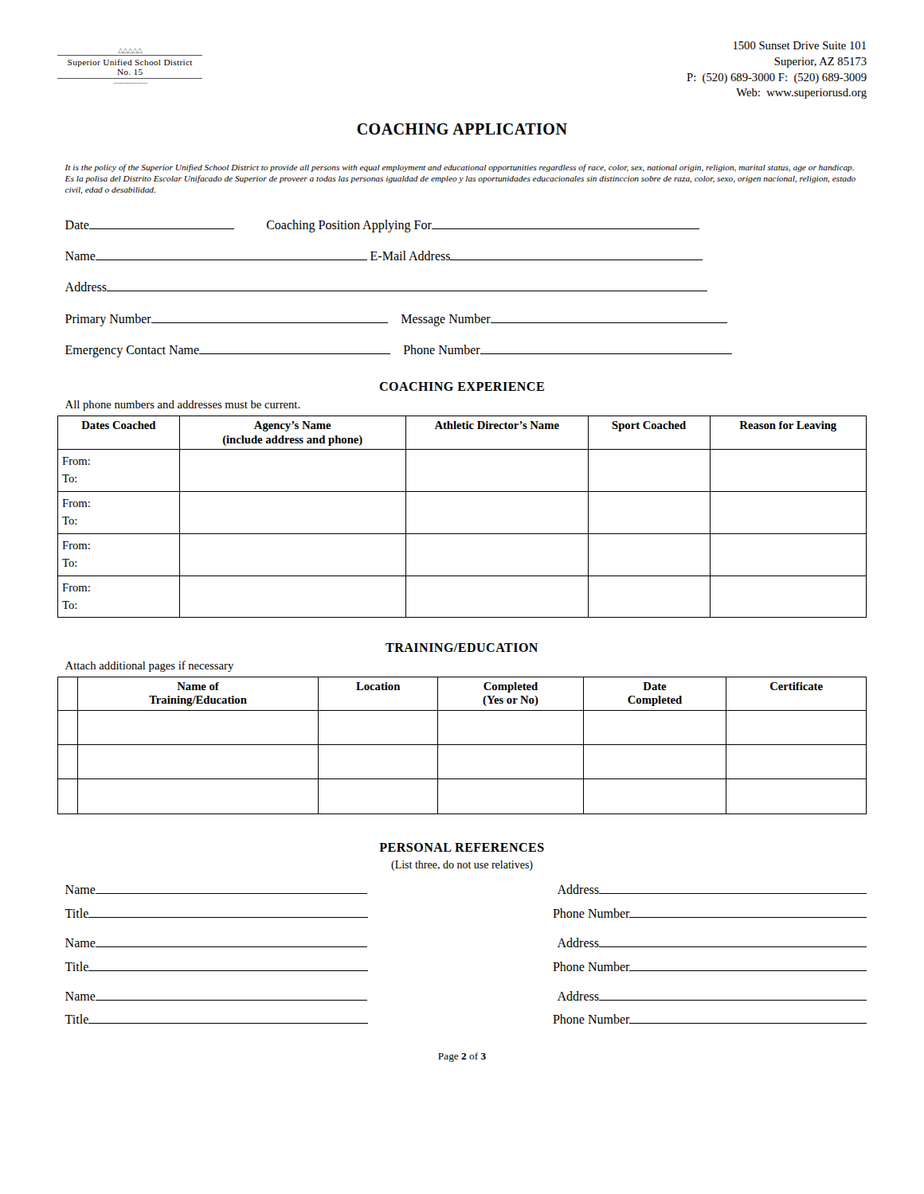△△△△△
Superior Unified School District No. 15
—————
1500 Sunset Drive Suite 101
Superior, AZ 85173
P: (520) 689-3000 F: (520) 689-3009
Web: www.superiorusd.org
COACHING APPLICATION
It is the policy of the Superior Unified School District to provide all persons with equal employment and educational opportunities regardless of race, color, sex, national origin, religion, marital status, age or handicap.
Es la polisa del Distrito Escolar Unifacado de Superior de proveer a todas las personas igualdad de empleo y las oportunidades educacionales sin distinccion sobre de raza, color, sexo, origen nacional, religion, estado civil, edad o desabilidad.
Date Coaching Position Applying For
Name E-Mail Address
Address
Primary Number Message Number
Emergency Contact Name Phone Number
COACHING EXPERIENCE
All phone numbers and addresses must be current.
| Dates Coached | Agency’s Name (include address and phone) | Athletic Director’s Name | Sport Coached | Reason for Leaving |
| --- | --- | --- | --- | --- |
| From: To: | | | | |
| From: To: | | | | |
| From: To: | | | | |
| From: To: | | | | |
TRAINING/EDUCATION
Attach additional pages if necessary
| | Name of Training/Education | Location | Completed (Yes or No) | Date Completed | Certificate |
| --- | --- | --- | --- | --- | --- |
PERSONAL REFERENCES
(List three, do not use relatives)
Name Address
Title Phone Number
Name Address
Title Phone Number
Name Address
Title Phone Number
Page 2 of 3